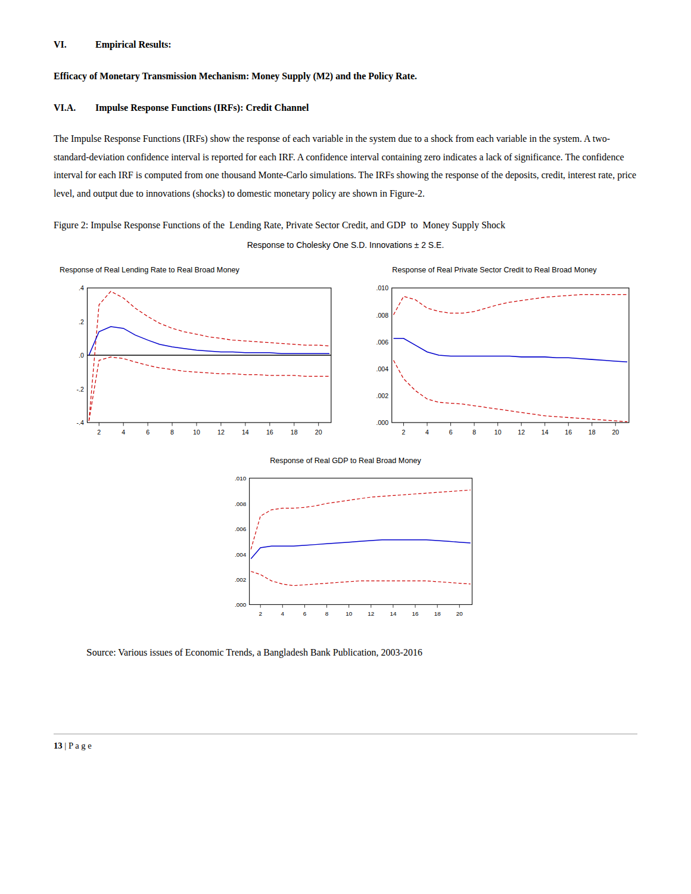VI. Empirical Results:
Efficacy of Monetary Transmission Mechanism: Money Supply (M2) and the Policy Rate.
VI.A. Impulse Response Functions (IRFs): Credit Channel
The Impulse Response Functions (IRFs) show the response of each variable in the system due to a shock from each variable in the system. A two-standard-deviation confidence interval is reported for each IRF. A confidence interval containing zero indicates a lack of significance. The confidence interval for each IRF is computed from one thousand Monte-Carlo simulations. The IRFs showing the response of the deposits, credit, interest rate, price level, and output due to innovations (shocks) to domestic monetary policy are shown in Figure-2.
Figure 2: Impulse Response Functions of the Lending Rate, Private Sector Credit, and GDP to Money Supply Shock
Response to Cholesky One S.D. Innovations ± 2 S.E.
Response of Real Lending Rate to Real Broad Money
.4 .2 .0 -.2 -.4 2 4 6 8 10 12 14 16 18 20
Response of Real Private Sector Credit to Real Broad Money
.010 .008 .006 .004 .002 .000 2 4 6 8 10 12 14 16 18 20
Response of Real GDP to Real Broad Money
.010 .008 .006 .004 .002 .000 2 4 6 8 10 12 14 16 18 20
Source: Various issues of Economic Trends, a Bangladesh Bank Publication, 2003-2016
13 | P a g e